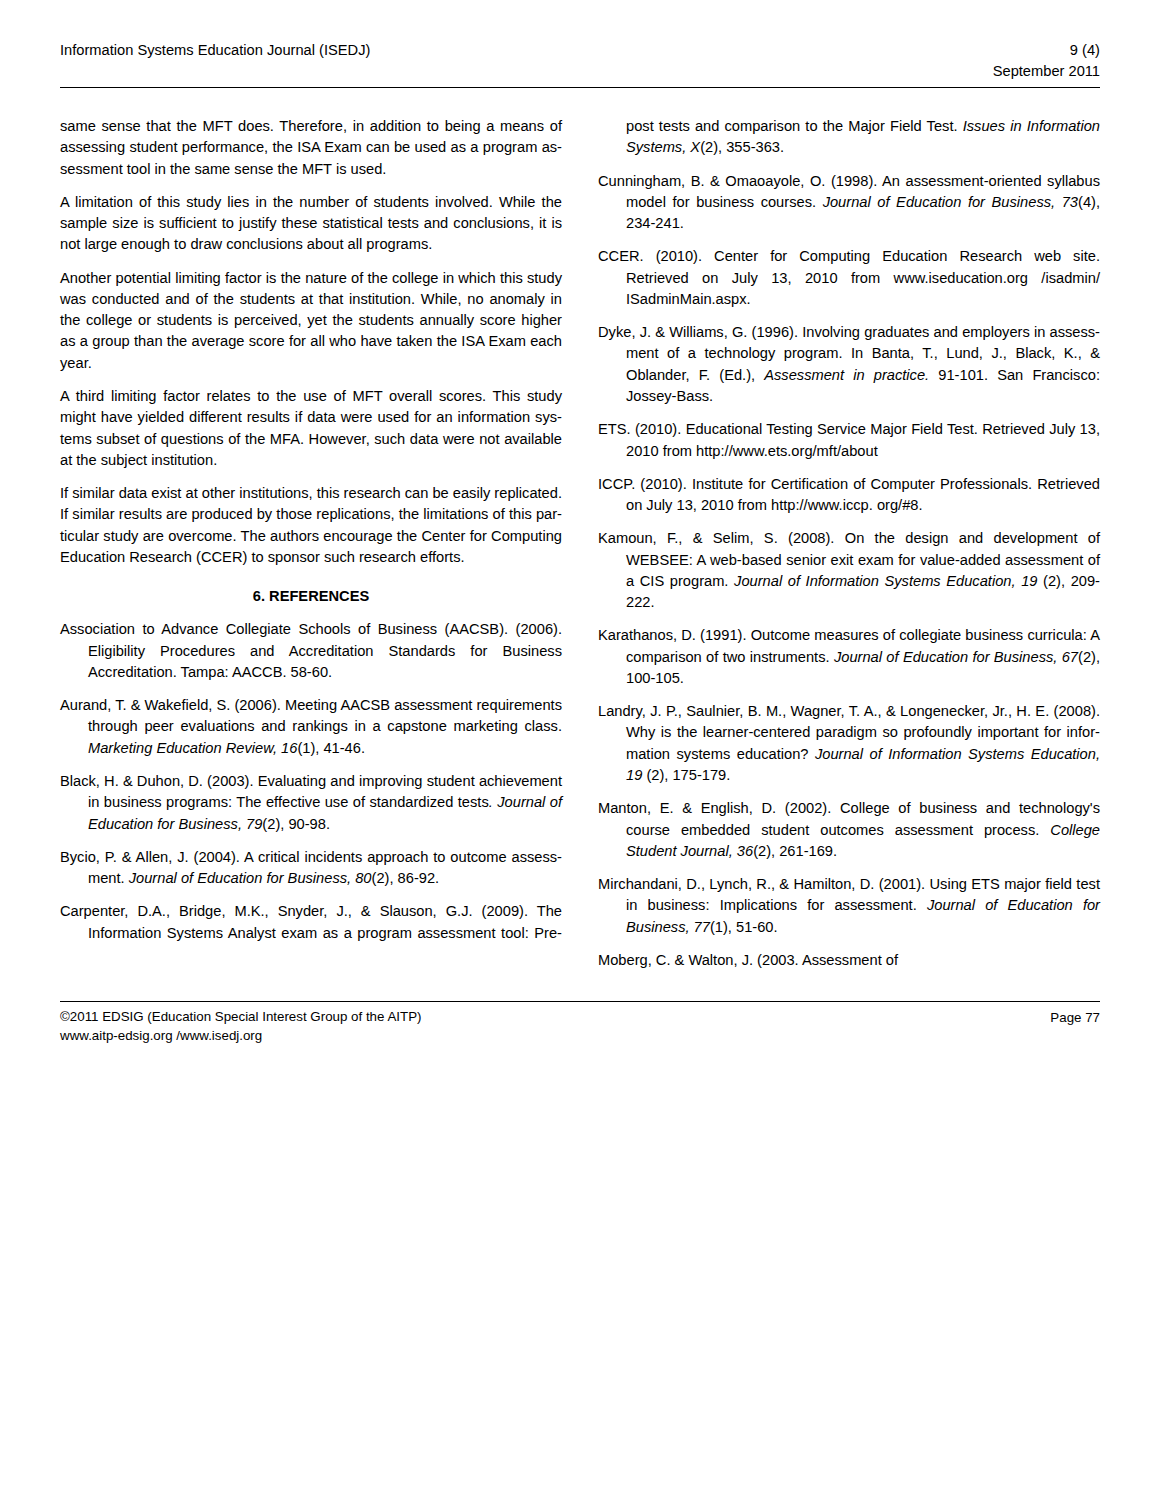Information Systems Education Journal (ISEDJ)
9 (4)
September 2011
same sense that the MFT does. Therefore, in addition to being a means of assessing student performance, the ISA Exam can be used as a program assessment tool in the same sense the MFT is used.
A limitation of this study lies in the number of students involved. While the sample size is sufficient to justify these statistical tests and conclusions, it is not large enough to draw conclusions about all programs.
Another potential limiting factor is the nature of the college in which this study was conducted and of the students at that institution. While, no anomaly in the college or students is perceived, yet the students annually score higher as a group than the average score for all who have taken the ISA Exam each year.
A third limiting factor relates to the use of MFT overall scores. This study might have yielded different results if data were used for an information systems subset of questions of the MFA. However, such data were not available at the subject institution.
If similar data exist at other institutions, this research can be easily replicated. If similar results are produced by those replications, the limitations of this particular study are overcome. The authors encourage the Center for Computing Education Research (CCER) to sponsor such research efforts.
6. REFERENCES
Association to Advance Collegiate Schools of Business (AACSB). (2006). Eligibility Procedures and Accreditation Standards for Business Accreditation. Tampa: AACCB. 58-60.
Aurand, T. & Wakefield, S. (2006). Meeting AACSB assessment requirements through peer evaluations and rankings in a capstone marketing class. Marketing Education Review, 16(1), 41-46.
Black, H. & Duhon, D. (2003). Evaluating and improving student achievement in business programs: The effective use of standardized tests. Journal of Education for Business, 79(2), 90-98.
Bycio, P. & Allen, J. (2004). A critical incidents approach to outcome assessment. Journal of Education for Business, 80(2), 86-92.
Carpenter, D.A., Bridge, M.K., Snyder, J., & Slauson, G.J. (2009). The Information Systems Analyst exam as a program assessment tool: Pre-post tests and comparison to the Major Field Test. Issues in Information Systems, X(2), 355-363.
Cunningham, B. & Omaoayole, O. (1998). An assessment-oriented syllabus model for business courses. Journal of Education for Business, 73(4), 234-241.
CCER. (2010). Center for Computing Education Research web site. Retrieved on July 13, 2010 from www.iseducation.org /isadmin/ ISadminMain.aspx.
Dyke, J. & Williams, G. (1996). Involving graduates and employers in assessment of a technology program. In Banta, T., Lund, J., Black, K., & Oblander, F. (Ed.), Assessment in practice. 91-101. San Francisco: Jossey-Bass.
ETS. (2010). Educational Testing Service Major Field Test. Retrieved July 13, 2010 from http://www.ets.org/mft/about
ICCP. (2010). Institute for Certification of Computer Professionals. Retrieved on July 13, 2010 from http://www.iccp. org/#8.
Kamoun, F., & Selim, S. (2008). On the design and development of WEBSEE: A web-based senior exit exam for value-added assessment of a CIS program. Journal of Information Systems Education, 19 (2), 209-222.
Karathanos, D. (1991). Outcome measures of collegiate business curricula: A comparison of two instruments. Journal of Education for Business, 67(2), 100-105.
Landry, J. P., Saulnier, B. M., Wagner, T. A., & Longenecker, Jr., H. E. (2008). Why is the learner-centered paradigm so profoundly important for information systems education? Journal of Information Systems Education, 19 (2), 175-179.
Manton, E. & English, D. (2002). College of business and technology's course embedded student outcomes assessment process. College Student Journal, 36(2), 261-169.
Mirchandani, D., Lynch, R., & Hamilton, D. (2001). Using ETS major field test in business: Implications for assessment. Journal of Education for Business, 77(1), 51-60.
Moberg, C. & Walton, J. (2003. Assessment of
©2011 EDSIG (Education Special Interest Group of the AITP)
www.aitp-edsig.org /www.isedj.org
Page 77